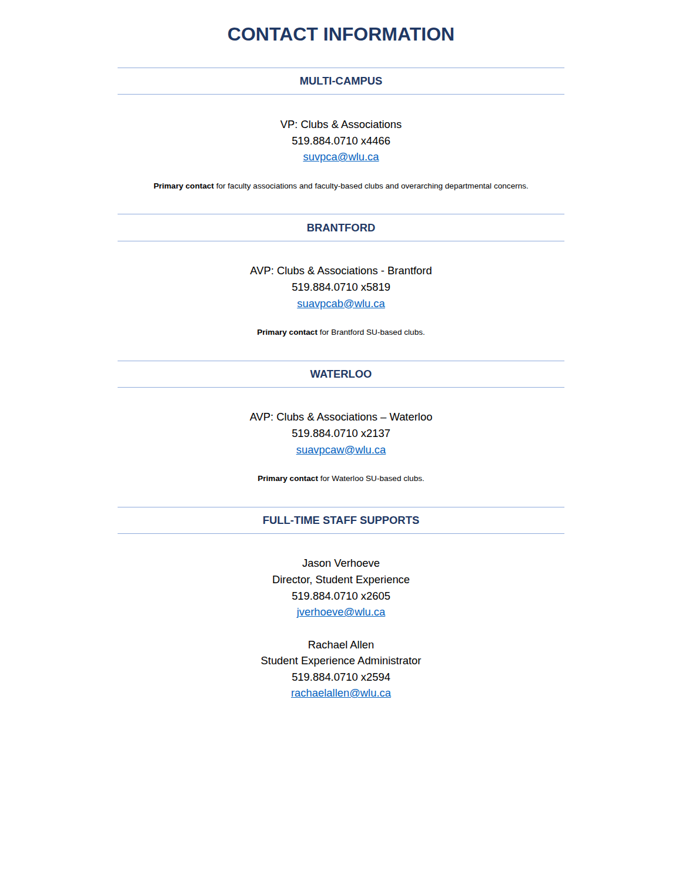CONTACT INFORMATION
MULTI-CAMPUS
VP: Clubs & Associations
519.884.0710 x4466
suvpca@wlu.ca
Primary contact for faculty associations and faculty-based clubs and overarching departmental concerns.
BRANTFORD
AVP: Clubs & Associations - Brantford
519.884.0710 x5819
suavpcab@wlu.ca
Primary contact for Brantford SU-based clubs.
WATERLOO
AVP: Clubs & Associations – Waterloo
519.884.0710 x2137
suavpcaw@wlu.ca
Primary contact for Waterloo SU-based clubs.
FULL-TIME STAFF SUPPORTS
Jason Verhoeve
Director, Student Experience
519.884.0710 x2605
jverhoeve@wlu.ca
Rachael Allen
Student Experience Administrator
519.884.0710 x2594
rachaelallen@wlu.ca